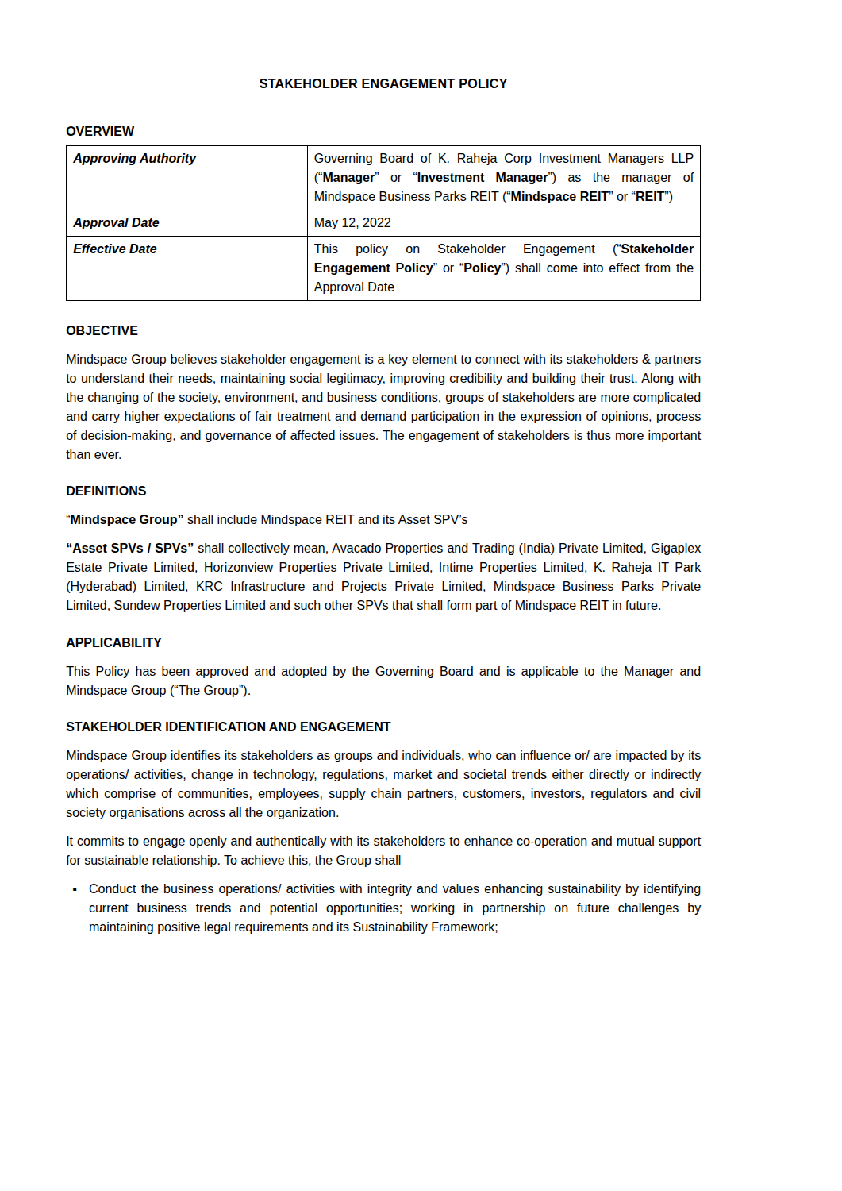STAKEHOLDER ENGAGEMENT POLICY
OVERVIEW
| Approving Authority | Governing Board of K. Raheja Corp Investment Managers LLP (“ Manager ” or “ Investment Manager ”) as the manager of Mindspace Business Parks REIT (“ Mindspace REIT ” or “ REIT ”) |
| Approval Date | May 12, 2022 |
| Effective Date | This policy on Stakeholder Engagement (“ Stakeholder Engagement Policy ” or “ Policy ”) shall come into effect from the Approval Date |
OBJECTIVE
Mindspace Group believes stakeholder engagement is a key element to connect with its stakeholders & partners to understand their needs, maintaining social legitimacy, improving credibility and building their trust. Along with the changing of the society, environment, and business conditions, groups of stakeholders are more complicated and carry higher expectations of fair treatment and demand participation in the expression of opinions, process of decision-making, and governance of affected issues. The engagement of stakeholders is thus more important than ever.
DEFINITIONS
“Mindspace Group” shall include Mindspace REIT and its Asset SPV’s
“Asset SPVs / SPVs” shall collectively mean, Avacado Properties and Trading (India) Private Limited, Gigaplex Estate Private Limited, Horizonview Properties Private Limited, Intime Properties Limited, K. Raheja IT Park (Hyderabad) Limited, KRC Infrastructure and Projects Private Limited, Mindspace Business Parks Private Limited, Sundew Properties Limited and such other SPVs that shall form part of Mindspace REIT in future.
APPLICABILITY
This Policy has been approved and adopted by the Governing Board and is applicable to the Manager and Mindspace Group (“The Group”).
STAKEHOLDER IDENTIFICATION AND ENGAGEMENT
Mindspace Group identifies its stakeholders as groups and individuals, who can influence or/ are impacted by its operations/ activities, change in technology, regulations, market and societal trends either directly or indirectly which comprise of communities, employees, supply chain partners, customers, investors, regulators and civil society organisations across all the organization.
It commits to engage openly and authentically with its stakeholders to enhance co-operation and mutual support for sustainable relationship. To achieve this, the Group shall
Conduct the business operations/ activities with integrity and values enhancing sustainability by identifying current business trends and potential opportunities; working in partnership on future challenges by maintaining positive legal requirements and its Sustainability Framework;